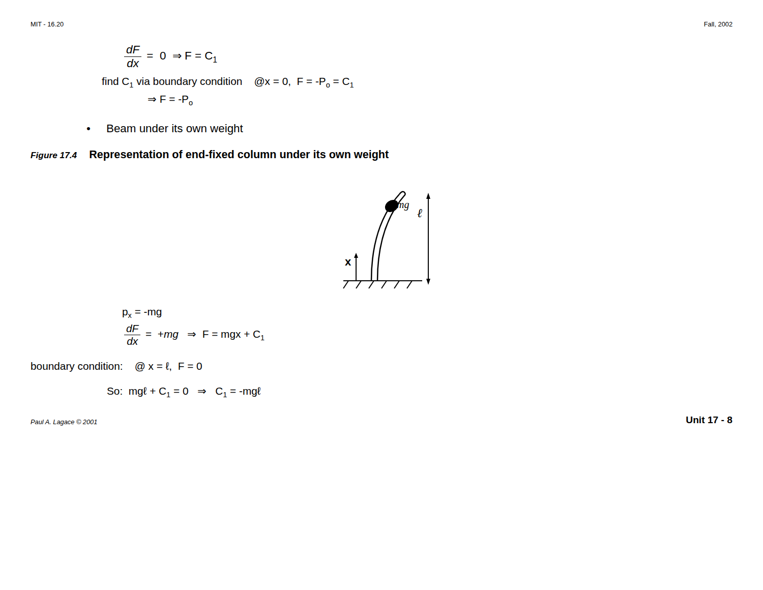MIT - 16.20 Fall, 2002
dF dx = 0 ⇒ F = C1
find C1 via boundary condition @x = 0, F = -Po = C1
⇒ F = -Po
• Beam under its own weight
Figure 17.4 Representation of end-fixed column under its own weight
mg x ℓ
px = -mg
dF dx = +mg ⇒ F = mgx + C1
boundary condition: @ x = ℓ, F = 0
So: mgℓ + C1 = 0 ⇒ C1 = -mgℓ
Paul A. Lagace © 2001 Unit 17 - 8